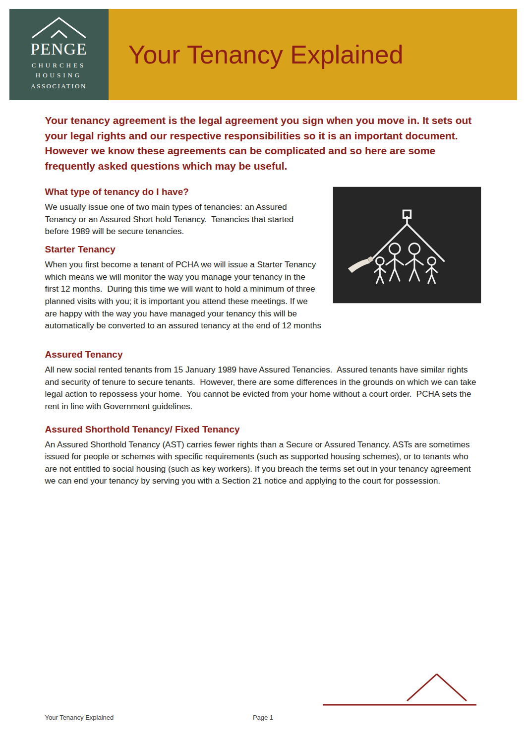PENGE
CHURCHES
HOUSING
ASSOCIATION
Your Tenancy Explained
Your tenancy agreement is the legal agreement you sign when you move in. It sets out your legal rights and our respective responsibilities so it is an important document. However we know these agreements can be complicated and so here are some frequently asked questions which may be useful.
What type of tenancy do I have?
We usually issue one of two main types of tenancies: an Assured Tenancy or an Assured Short hold Tenancy. Tenancies that started before 1989 will be secure tenancies.
Starter Tenancy
When you first become a tenant of PCHA we will issue a Starter Tenancy which means we will monitor the way you manage your tenancy in the first 12 months. During this time we will want to hold a minimum of three planned visits with you; it is important you attend these meetings. If we are happy with the way you have managed your tenancy this will be automatically be converted to an assured tenancy at the end of 12 months
Assured Tenancy
All new social rented tenants from 15 January 1989 have Assured Tenancies. Assured tenants have similar rights and security of tenure to secure tenants. However, there are some differences in the grounds on which we can take legal action to repossess your home. You cannot be evicted from your home without a court order. PCHA sets the rent in line with Government guidelines.
Assured Shorthold Tenancy/ Fixed Tenancy
An Assured Shorthold Tenancy (AST) carries fewer rights than a Secure or Assured Tenancy. ASTs are sometimes issued for people or schemes with specific requirements (such as supported housing schemes), or to tenants who are not entitled to social housing (such as key workers). If you breach the terms set out in your tenancy agreement we can end your tenancy by serving you with a Section 21 notice and applying to the court for possession.
Your Tenancy Explained
Page 1